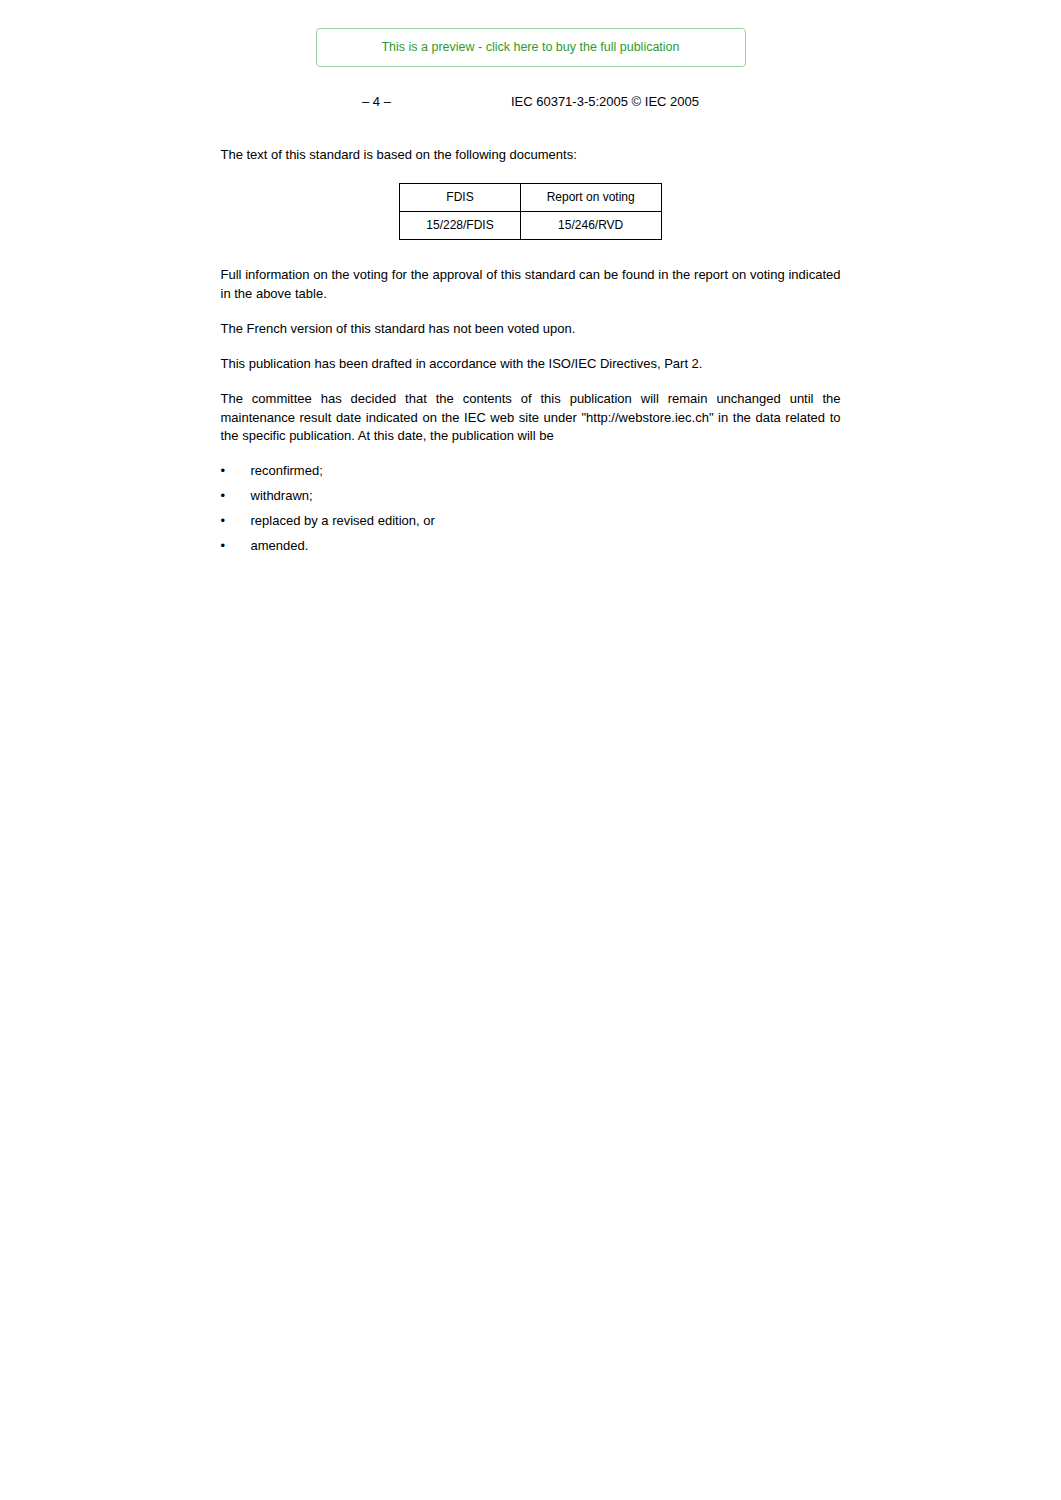This is a preview - click here to buy the full publication
– 4 – IEC 60371-3-5:2005 © IEC 2005
The text of this standard is based on the following documents:
| FDIS | Report on voting |
| 15/228/FDIS | 15/246/RVD |
Full information on the voting for the approval of this standard can be found in the report on voting indicated in the above table.
The French version of this standard has not been voted upon.
This publication has been drafted in accordance with the ISO/IEC Directives, Part 2.
The committee has decided that the contents of this publication will remain unchanged until the maintenance result date indicated on the IEC web site under "http://webstore.iec.ch" in the data related to the specific publication. At this date, the publication will be
reconfirmed;
withdrawn;
replaced by a revised edition, or
amended.